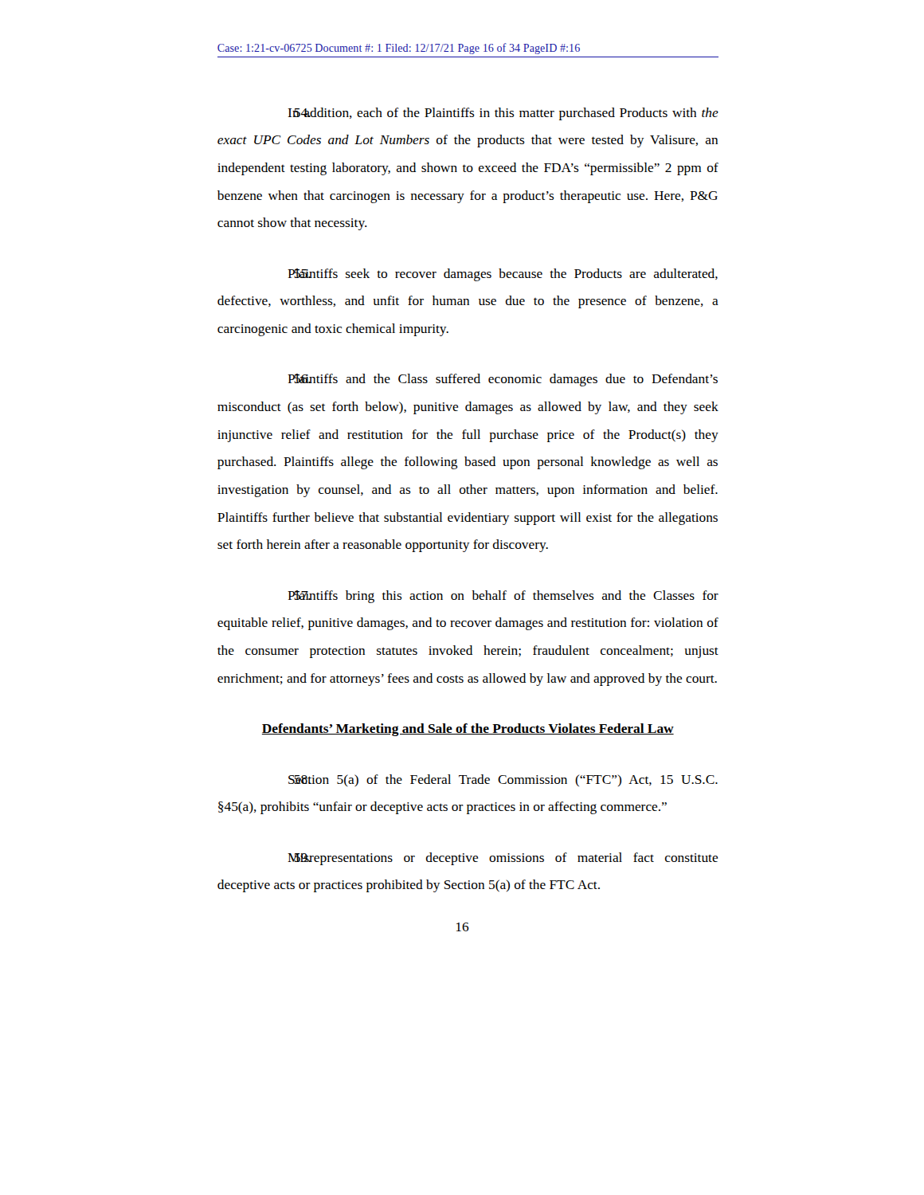Case: 1:21-cv-06725 Document #: 1 Filed: 12/17/21 Page 16 of 34 PageID #:16
54. In addition, each of the Plaintiffs in this matter purchased Products with the exact UPC Codes and Lot Numbers of the products that were tested by Valisure, an independent testing laboratory, and shown to exceed the FDA’s “permissible” 2 ppm of benzene when that carcinogen is necessary for a product’s therapeutic use. Here, P&G cannot show that necessity.
55. Plaintiffs seek to recover damages because the Products are adulterated, defective, worthless, and unfit for human use due to the presence of benzene, a carcinogenic and toxic chemical impurity.
56. Plaintiffs and the Class suffered economic damages due to Defendant’s misconduct (as set forth below), punitive damages as allowed by law, and they seek injunctive relief and restitution for the full purchase price of the Product(s) they purchased. Plaintiffs allege the following based upon personal knowledge as well as investigation by counsel, and as to all other matters, upon information and belief. Plaintiffs further believe that substantial evidentiary support will exist for the allegations set forth herein after a reasonable opportunity for discovery.
57. Plaintiffs bring this action on behalf of themselves and the Classes for equitable relief, punitive damages, and to recover damages and restitution for: violation of the consumer protection statutes invoked herein; fraudulent concealment; unjust enrichment; and for attorneys’ fees and costs as allowed by law and approved by the court.
Defendants’ Marketing and Sale of the Products Violates Federal Law
58. Section 5(a) of the Federal Trade Commission (“FTC”) Act, 15 U.S.C. §45(a), prohibits “unfair or deceptive acts or practices in or affecting commerce.”
59. Misrepresentations or deceptive omissions of material fact constitute deceptive acts or practices prohibited by Section 5(a) of the FTC Act.
16